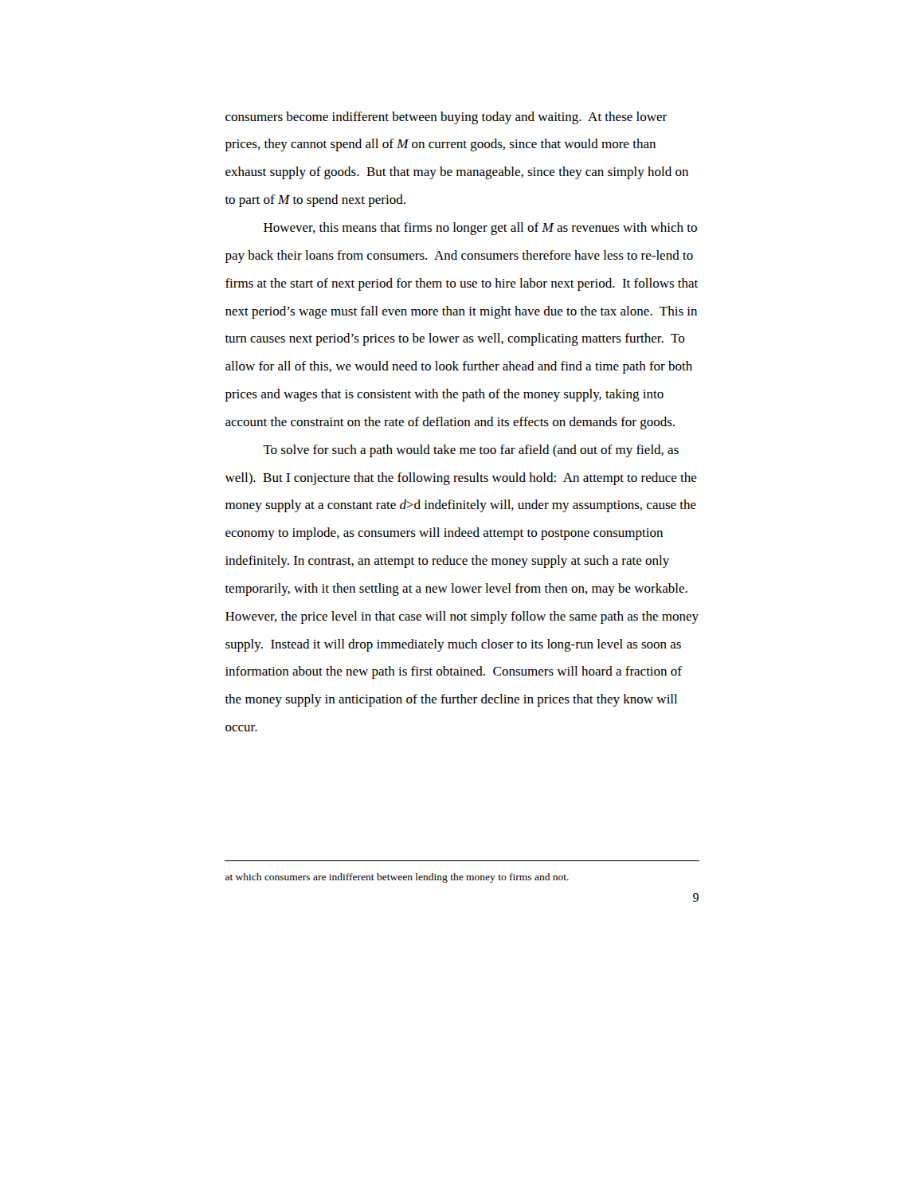consumers become indifferent between buying today and waiting. At these lower prices, they cannot spend all of M on current goods, since that would more than exhaust supply of goods. But that may be manageable, since they can simply hold on to part of M to spend next period.
However, this means that firms no longer get all of M as revenues with which to pay back their loans from consumers. And consumers therefore have less to re-lend to firms at the start of next period for them to use to hire labor next period. It follows that next period’s wage must fall even more than it might have due to the tax alone. This in turn causes next period’s prices to be lower as well, complicating matters further. To allow for all of this, we would need to look further ahead and find a time path for both prices and wages that is consistent with the path of the money supply, taking into account the constraint on the rate of deflation and its effects on demands for goods.
To solve for such a path would take me too far afield (and out of my field, as well). But I conjecture that the following results would hold: An attempt to reduce the money supply at a constant rate d>d indefinitely will, under my assumptions, cause the economy to implode, as consumers will indeed attempt to postpone consumption indefinitely. In contrast, an attempt to reduce the money supply at such a rate only temporarily, with it then settling at a new lower level from then on, may be workable. However, the price level in that case will not simply follow the same path as the money supply. Instead it will drop immediately much closer to its long-run level as soon as information about the new path is first obtained. Consumers will hoard a fraction of the money supply in anticipation of the further decline in prices that they know will occur.
at which consumers are indifferent between lending the money to firms and not.
9